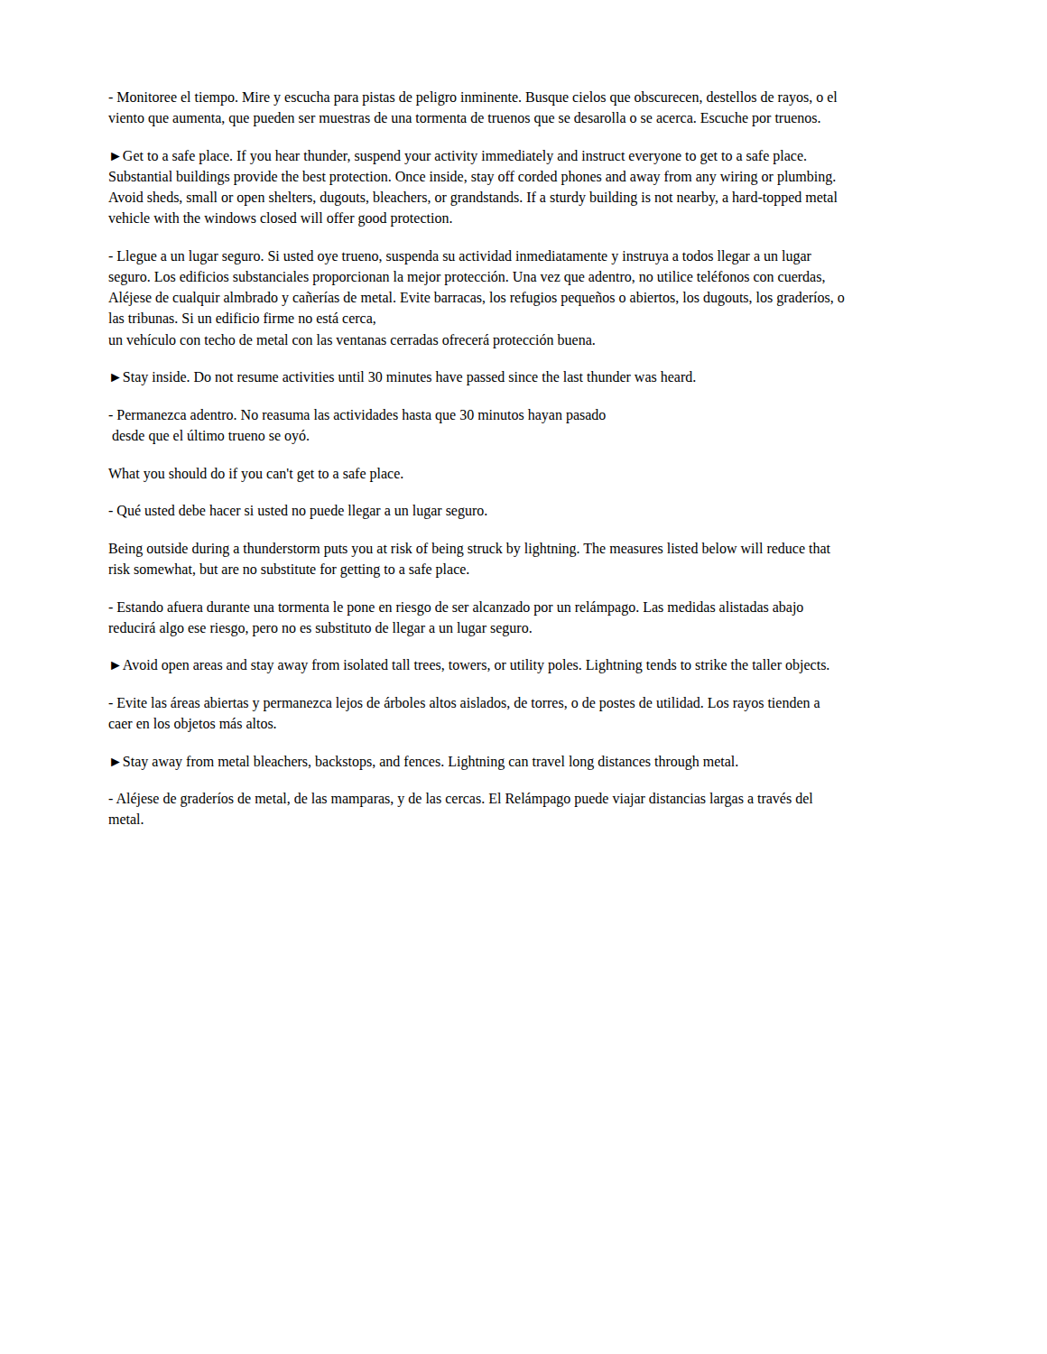- Monitoree el tiempo. Mire y escucha para pistas de peligro inminente. Busque cielos que obscurecen, destellos de rayos, o el viento que aumenta, que pueden ser muestras de una tormenta de truenos que se desarolla o se acerca. Escuche por truenos.
►Get to a safe place. If you hear thunder, suspend your activity immediately and instruct everyone to get to a safe place. Substantial buildings provide the best protection. Once inside, stay off corded phones and away from any wiring or plumbing. Avoid sheds, small or open shelters, dugouts, bleachers, or grandstands. If a sturdy building is not nearby, a hard-topped metal vehicle with the windows closed will offer good protection.
- Llegue a un lugar seguro. Si usted oye trueno, suspenda su actividad inmediatamente y instruya a todos llegar a un lugar seguro. Los edificios substanciales proporcionan la mejor protección. Una vez que adentro, no utilice teléfonos con cuerdas, Aléjese de cualquir almbrado y cañerías de metal. Evite barracas, los refugios pequeños o abiertos, los dugouts, los graderíos, o las tribunas. Si un edificio firme no está cerca,
un vehículo con techo de metal con las ventanas cerradas ofrecerá protección buena.
►Stay inside. Do not resume activities until 30 minutes have passed since the last thunder was heard.
- Permanezca adentro. No reasuma las actividades hasta que 30 minutos hayan pasado
desde que el último trueno se oyó.
What you should do if you can't get to a safe place.
- Qué usted debe hacer si usted no puede llegar a un lugar seguro.
Being outside during a thunderstorm puts you at risk of being struck by lightning. The measures listed below will reduce that risk somewhat, but are no substitute for getting to a safe place.
- Estando afuera durante una tormenta le pone en riesgo de ser alcanzado por un relámpago. Las medidas alistadas abajo reducirá algo ese riesgo, pero no es substituto de llegar a un lugar seguro.
►Avoid open areas and stay away from isolated tall trees, towers, or utility poles. Lightning tends to strike the taller objects.
- Evite las áreas abiertas y permanezca lejos de árboles altos aislados, de torres, o de postes de utilidad. Los rayos tienden a caer en los objetos más altos.
►Stay away from metal bleachers, backstops, and fences. Lightning can travel long distances through metal.
- Aléjese de graderíos de metal, de las mamparas, y de las cercas. El Relámpago puede viajar distancias largas a través del metal.